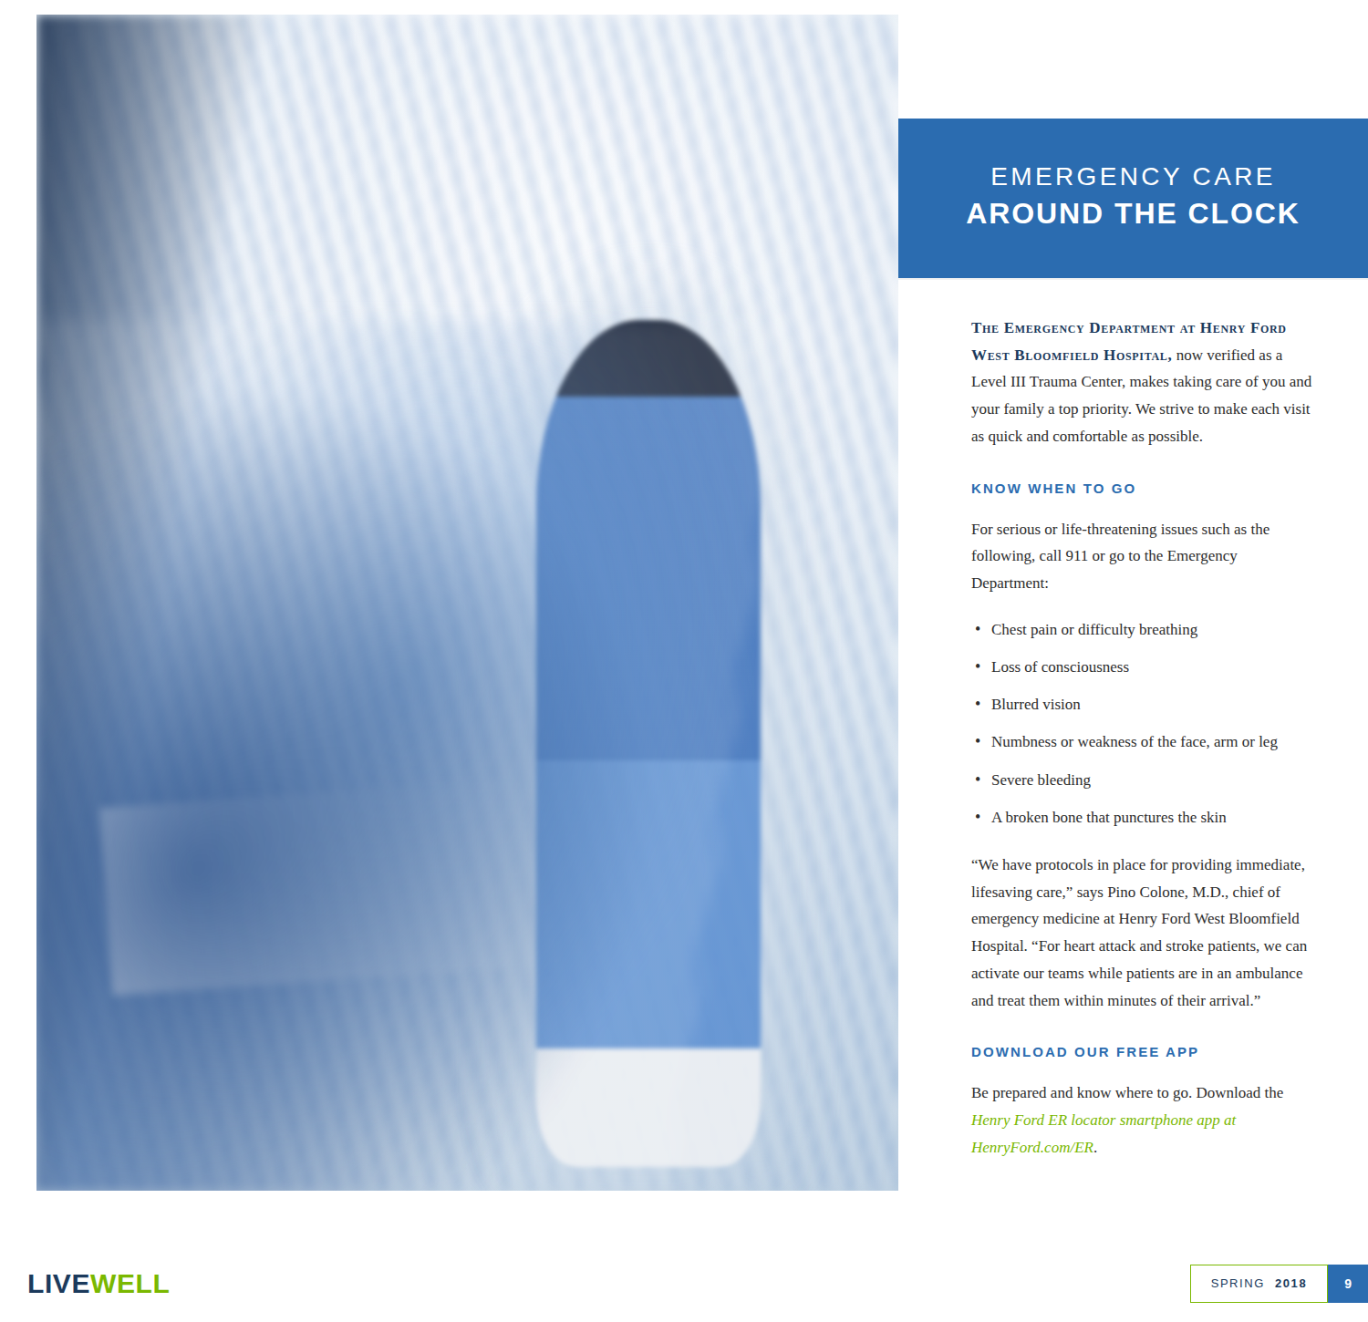Emergency Care Around the Clock
The Emergency Department at Henry Ford West Bloomfield Hospital, now verified as a Level III Trauma Center, makes taking care of you and your family a top priority. We strive to make each visit as quick and comfortable as possible.
Know When to Go
For serious or life-threatening issues such as the following, call 911 or go to the Emergency Department:
Chest pain or difficulty breathing
Loss of consciousness
Blurred vision
Numbness or weakness of the face, arm or leg
Severe bleeding
A broken bone that punctures the skin
“We have protocols in place for providing immediate, lifesaving care,” says Pino Colone, M.D., chief of emergency medicine at Henry Ford West Bloomfield Hospital. “For heart attack and stroke patients, we can activate our teams while patients are in an ambulance and treat them within minutes of their arrival.”
Download Our Free App
Be prepared and know where to go. Download the Henry Ford ER locator smartphone app at HenryFord.com/ER.
LIVEWELL
Spring 2018
9